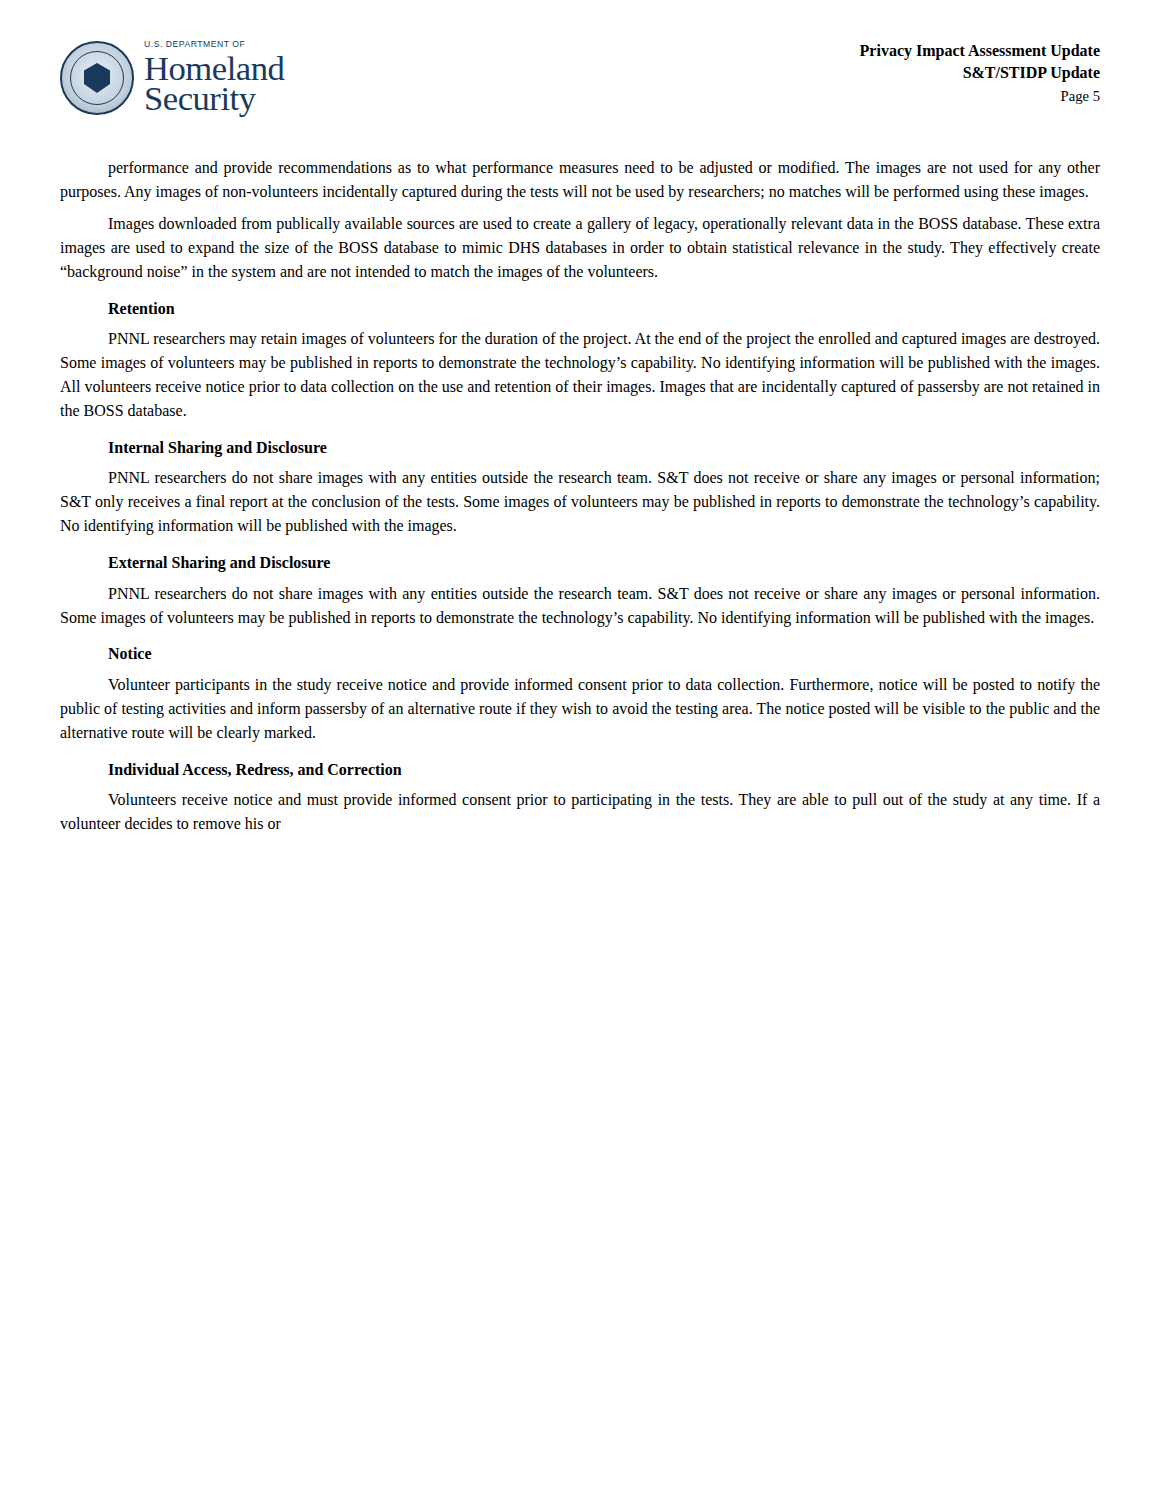U.S. DEPARTMENT OF
HomelandSecurity
Privacy Impact Assessment Update
S&T/STIDP Update
Page 5
performance and provide recommendations as to what performance measures need to be adjusted or modified. The images are not used for any other purposes. Any images of non-volunteers incidentally captured during the tests will not be used by researchers; no matches will be performed using these images.
Images downloaded from publically available sources are used to create a gallery of legacy, operationally relevant data in the BOSS database. These extra images are used to expand the size of the BOSS database to mimic DHS databases in order to obtain statistical relevance in the study. They effectively create “background noise” in the system and are not intended to match the images of the volunteers.
Retention
PNNL researchers may retain images of volunteers for the duration of the project. At the end of the project the enrolled and captured images are destroyed. Some images of volunteers may be published in reports to demonstrate the technology’s capability. No identifying information will be published with the images. All volunteers receive notice prior to data collection on the use and retention of their images. Images that are incidentally captured of passersby are not retained in the BOSS database.
Internal Sharing and Disclosure
PNNL researchers do not share images with any entities outside the research team. S&T does not receive or share any images or personal information; S&T only receives a final report at the conclusion of the tests. Some images of volunteers may be published in reports to demonstrate the technology’s capability. No identifying information will be published with the images.
External Sharing and Disclosure
PNNL researchers do not share images with any entities outside the research team. S&T does not receive or share any images or personal information. Some images of volunteers may be published in reports to demonstrate the technology’s capability. No identifying information will be published with the images.
Notice
Volunteer participants in the study receive notice and provide informed consent prior to data collection. Furthermore, notice will be posted to notify the public of testing activities and inform passersby of an alternative route if they wish to avoid the testing area. The notice posted will be visible to the public and the alternative route will be clearly marked.
Individual Access, Redress, and Correction
Volunteers receive notice and must provide informed consent prior to participating in the tests. They are able to pull out of the study at any time. If a volunteer decides to remove his or